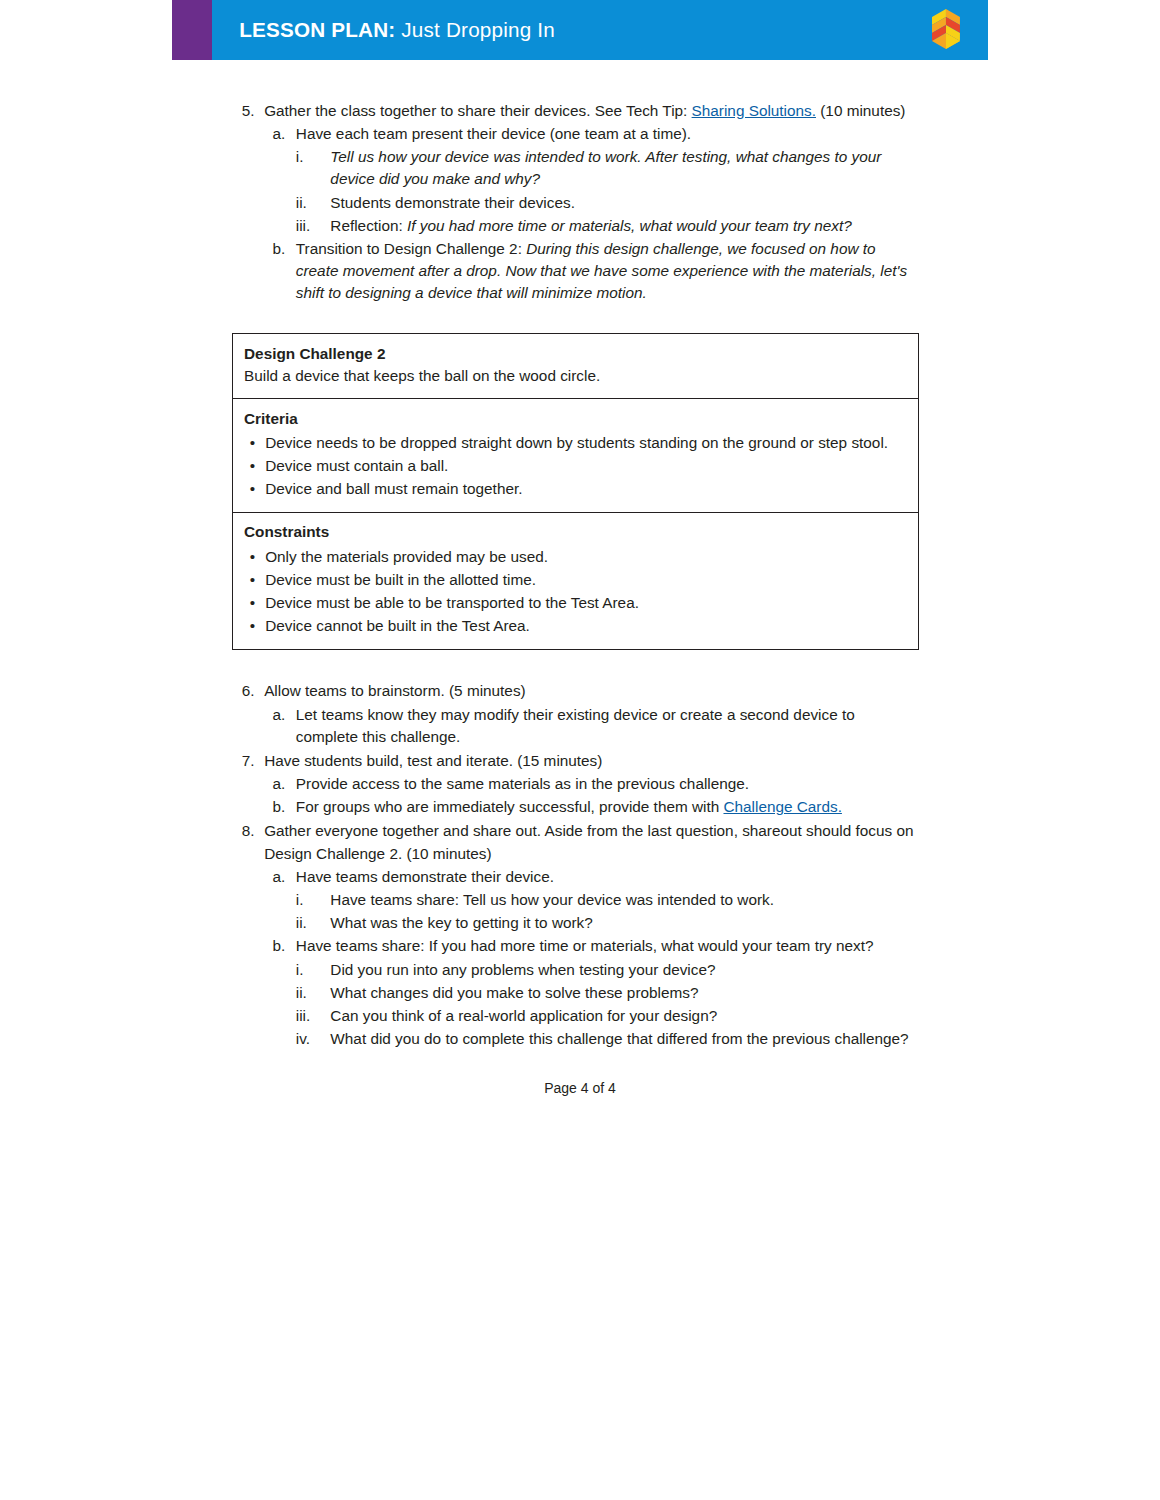LESSON PLAN: Just Dropping In
5. Gather the class together to share their devices. See Tech Tip: Sharing Solutions. (10 minutes)
a. Have each team present their device (one team at a time).
i. Tell us how your device was intended to work. After testing, what changes to your device did you make and why?
ii. Students demonstrate their devices.
iii. Reflection: If you had more time or materials, what would your team try next?
b. Transition to Design Challenge 2: During this design challenge, we focused on how to create movement after a drop. Now that we have some experience with the materials, let's shift to designing a device that will minimize motion.
| Design Challenge 2 Build a device that keeps the ball on the wood circle. |
| Criteria Device needs to be dropped straight down by students standing on the ground or step stool. Device must contain a ball. Device and ball must remain together. |
| Constraints Only the materials provided may be used. Device must be built in the allotted time. Device must be able to be transported to the Test Area. Device cannot be built in the Test Area. |
6. Allow teams to brainstorm. (5 minutes)
a. Let teams know they may modify their existing device or create a second device to complete this challenge.
7. Have students build, test and iterate. (15 minutes)
a. Provide access to the same materials as in the previous challenge.
b. For groups who are immediately successful, provide them with Challenge Cards.
8. Gather everyone together and share out. Aside from the last question, shareout should focus on Design Challenge 2. (10 minutes)
a. Have teams demonstrate their device.
i. Have teams share: Tell us how your device was intended to work.
ii. What was the key to getting it to work?
b. Have teams share: If you had more time or materials, what would your team try next?
i. Did you run into any problems when testing your device?
ii. What changes did you make to solve these problems?
iii. Can you think of a real-world application for your design?
iv. What did you do to complete this challenge that differed from the previous challenge?
Page 4 of 4